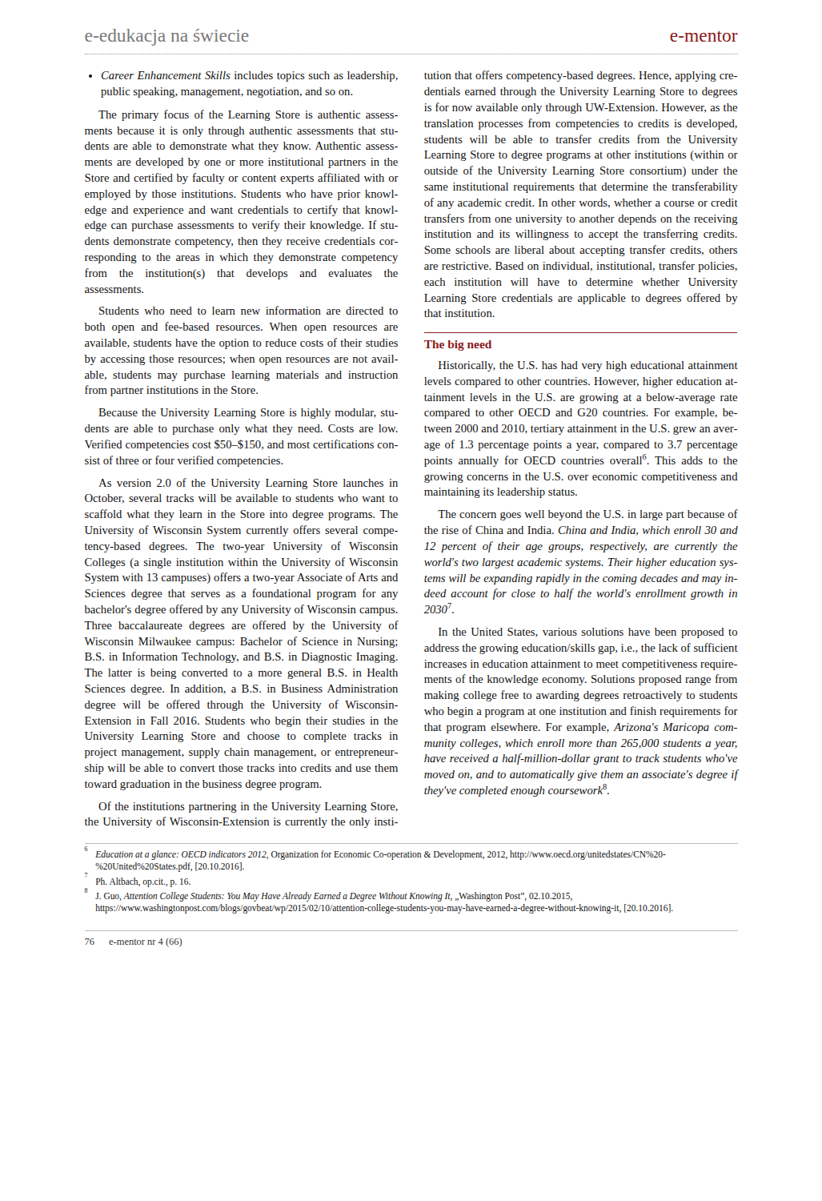e-edukacja na świecie
e-mentor
Career Enhancement Skills includes topics such as leadership, public speaking, management, negotiation, and so on.
The primary focus of the Learning Store is authentic assessments because it is only through authentic assessments that students are able to demonstrate what they know. Authentic assessments are developed by one or more institutional partners in the Store and certified by faculty or content experts affiliated with or employed by those institutions. Students who have prior knowledge and experience and want credentials to certify that knowledge can purchase assessments to verify their knowledge. If students demonstrate competency, then they receive credentials corresponding to the areas in which they demonstrate competency from the institution(s) that develops and evaluates the assessments.
Students who need to learn new information are directed to both open and fee-based resources. When open resources are available, students have the option to reduce costs of their studies by accessing those resources; when open resources are not available, students may purchase learning materials and instruction from partner institutions in the Store.
Because the University Learning Store is highly modular, students are able to purchase only what they need. Costs are low. Verified competencies cost $50–$150, and most certifications consist of three or four verified competencies.
As version 2.0 of the University Learning Store launches in October, several tracks will be available to students who want to scaffold what they learn in the Store into degree programs. The University of Wisconsin System currently offers several competency-based degrees. The two-year University of Wisconsin Colleges (a single institution within the University of Wisconsin System with 13 campuses) offers a two-year Associate of Arts and Sciences degree that serves as a foundational program for any bachelor's degree offered by any University of Wisconsin campus. Three baccalaureate degrees are offered by the University of Wisconsin Milwaukee campus: Bachelor of Science in Nursing; B.S. in Information Technology, and B.S. in Diagnostic Imaging. The latter is being converted to a more general B.S. in Health Sciences degree. In addition, a B.S. in Business Administration degree will be offered through the University of Wisconsin-Extension in Fall 2016. Students who begin their studies in the University Learning Store and choose to complete tracks in project management, supply chain management, or entrepreneurship will be able to convert those tracks into credits and use them toward graduation in the business degree program.
Of the institutions partnering in the University Learning Store, the University of Wisconsin-Extension is currently the only institution that offers competency-based degrees. Hence, applying credentials earned through the University Learning Store to degrees is for now available only through UW-Extension. However, as the translation processes from competencies to credits is developed, students will be able to transfer credits from the University Learning Store to degree programs at other institutions (within or outside of the University Learning Store consortium) under the same institutional requirements that determine the transferability of any academic credit. In other words, whether a course or credit transfers from one university to another depends on the receiving institution and its willingness to accept the transferring credits. Some schools are liberal about accepting transfer credits, others are restrictive. Based on individual, institutional, transfer policies, each institution will have to determine whether University Learning Store credentials are applicable to degrees offered by that institution.
The big need
Historically, the U.S. has had very high educational attainment levels compared to other countries. However, higher education attainment levels in the U.S. are growing at a below-average rate compared to other OECD and G20 countries. For example, between 2000 and 2010, tertiary attainment in the U.S. grew an average of 1.3 percentage points a year, compared to 3.7 percentage points annually for OECD countries overall6. This adds to the growing concerns in the U.S. over economic competitiveness and maintaining its leadership status.
The concern goes well beyond the U.S. in large part because of the rise of China and India. China and India, which enroll 30 and 12 percent of their age groups, respectively, are currently the world's two largest academic systems. Their higher education systems will be expanding rapidly in the coming decades and may indeed account for close to half the world's enrollment growth in 20307.
In the United States, various solutions have been proposed to address the growing education/skills gap, i.e., the lack of sufficient increases in education attainment to meet competitiveness requirements of the knowledge economy. Solutions proposed range from making college free to awarding degrees retroactively to students who begin a program at one institution and finish requirements for that program elsewhere. For example, Arizona's Maricopa community colleges, which enroll more than 265,000 students a year, have received a half-million-dollar grant to track students who've moved on, and to automatically give them an associate's degree if they've completed enough coursework8.
6 Education at a glance: OECD indicators 2012, Organization for Economic Co-operation & Development, 2012, http://www.oecd.org/unitedstates/CN%20-%20United%20States.pdf, [20.10.2016].
7 Ph. Altbach, op.cit., p. 16.
8 J. Guo, Attention College Students: You May Have Already Earned a Degree Without Knowing It, „Washington Post”, 02.10.2015, https://www.washingtonpost.com/blogs/govbeat/wp/2015/02/10/attention-college-students-you-may-have-earned-a-degree-without-knowing-it, [20.10.2016].
76 e-mentor nr 4 (66)